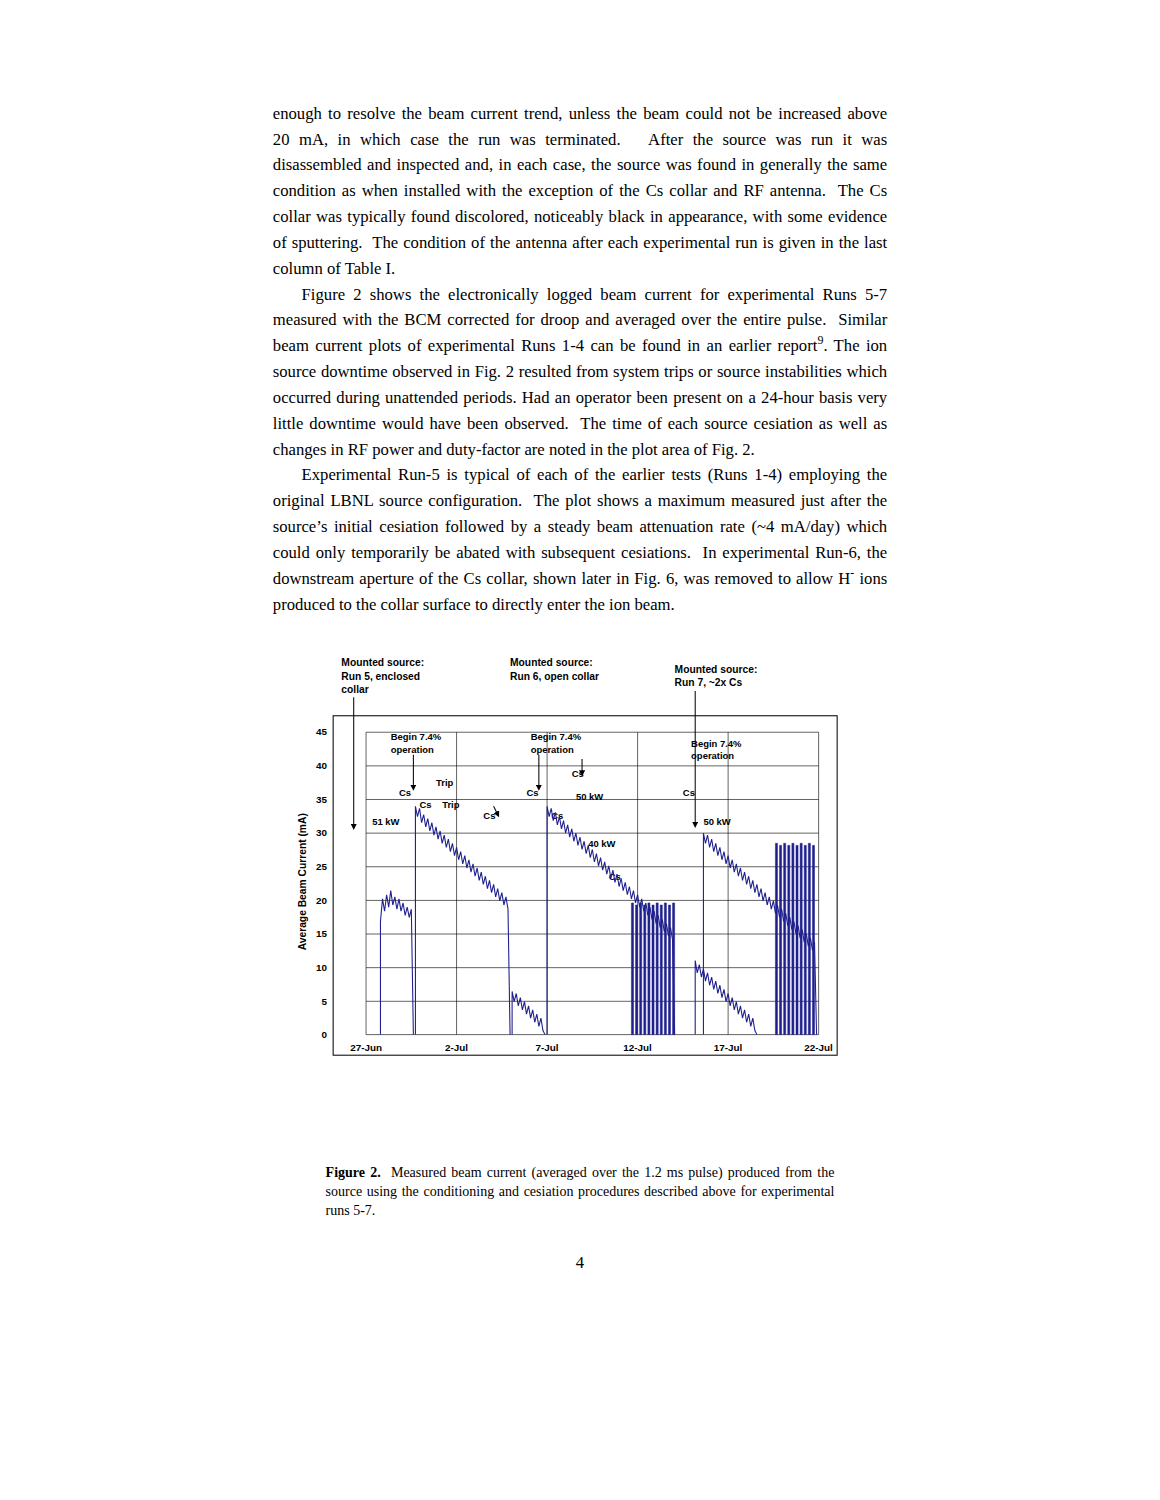enough to resolve the beam current trend, unless the beam could not be increased above 20 mA, in which case the run was terminated. After the source was run it was disassembled and inspected and, in each case, the source was found in generally the same condition as when installed with the exception of the Cs collar and RF antenna. The Cs collar was typically found discolored, noticeably black in appearance, with some evidence of sputtering. The condition of the antenna after each experimental run is given in the last column of Table I.
Figure 2 shows the electronically logged beam current for experimental Runs 5-7 measured with the BCM corrected for droop and averaged over the entire pulse. Similar beam current plots of experimental Runs 1-4 can be found in an earlier report9. The ion source downtime observed in Fig. 2 resulted from system trips or source instabilities which occurred during unattended periods. Had an operator been present on a 24-hour basis very little downtime would have been observed. The time of each source cesiation as well as changes in RF power and duty-factor are noted in the plot area of Fig. 2.
Experimental Run-5 is typical of each of the earlier tests (Runs 1-4) employing the original LBNL source configuration. The plot shows a maximum measured just after the source’s initial cesiation followed by a steady beam attenuation rate (~4 mA/day) which could only temporarily be abated with subsequent cesiations. In experimental Run-6, the downstream aperture of the Cs collar, shown later in Fig. 6, was removed to allow H- ions produced to the collar surface to directly enter the ion beam.
Mounted source: Run 5, enclosed collar Mounted source: Run 6, open collar Mounted source: Run 7, ~2x Cs 45 40 35 30 25 20 15 10 5 0 Average Beam Current (mA) 27-Jun 2-Jul 7-Jul 12-Jul 17-Jul 22-Jul Begin 7.4% operation Begin 7.4% operation Begin 7.4% operation Cs Cs Trip Cs 50 kW Cs Cs Trip Cs Cs 51 kW 50 kW 40 kW Cs
Figure 2. Measured beam current (averaged over the 1.2 ms pulse) produced from the source using the conditioning and cesiation procedures described above for experimental runs 5-7.
4